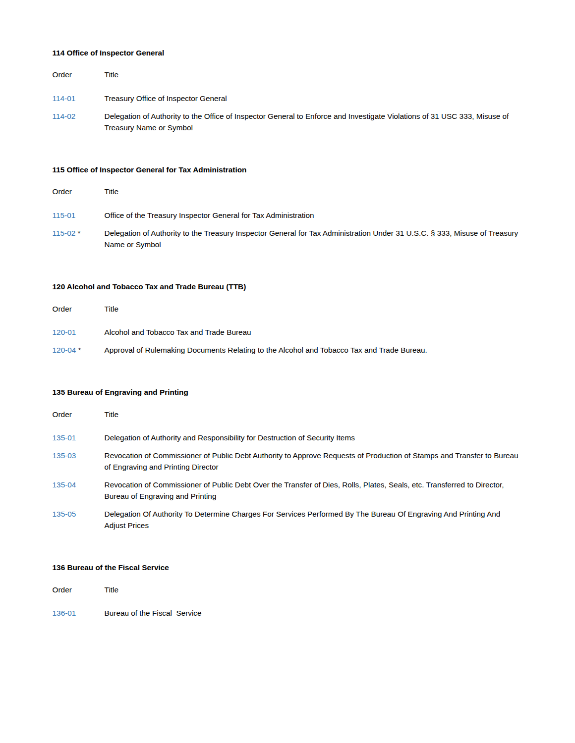114 Office of Inspector General
| Order | Title |
| 114-01 | Treasury Office of Inspector General |
| 114-02 | Delegation of Authority to the Office of Inspector General to Enforce and Investigate Violations of 31 USC 333, Misuse of Treasury Name or Symbol |
115 Office of Inspector General for Tax Administration
| Order | Title |
| 115-01 | Office of the Treasury Inspector General for Tax Administration |
| 115-02 * | Delegation of Authority to the Treasury Inspector General for Tax Administration Under 31 U.S.C. § 333, Misuse of Treasury Name or Symbol |
120 Alcohol and Tobacco Tax and Trade Bureau (TTB)
| Order | Title |
| 120-01 | Alcohol and Tobacco Tax and Trade Bureau |
| 120-04 * | Approval of Rulemaking Documents Relating to the Alcohol and Tobacco Tax and Trade Bureau. |
135 Bureau of Engraving and Printing
| Order | Title |
| 135-01 | Delegation of Authority and Responsibility for Destruction of Security Items |
| 135-03 | Revocation of Commissioner of Public Debt Authority to Approve Requests of Production of Stamps and Transfer to Bureau of Engraving and Printing Director |
| 135-04 | Revocation of Commissioner of Public Debt Over the Transfer of Dies, Rolls, Plates, Seals, etc. Transferred to Director, Bureau of Engraving and Printing |
| 135-05 | Delegation Of Authority To Determine Charges For Services Performed By The Bureau Of Engraving And Printing And Adjust Prices |
136 Bureau of the Fiscal Service
| Order | Title |
| 136-01 | Bureau of the Fiscal Service |